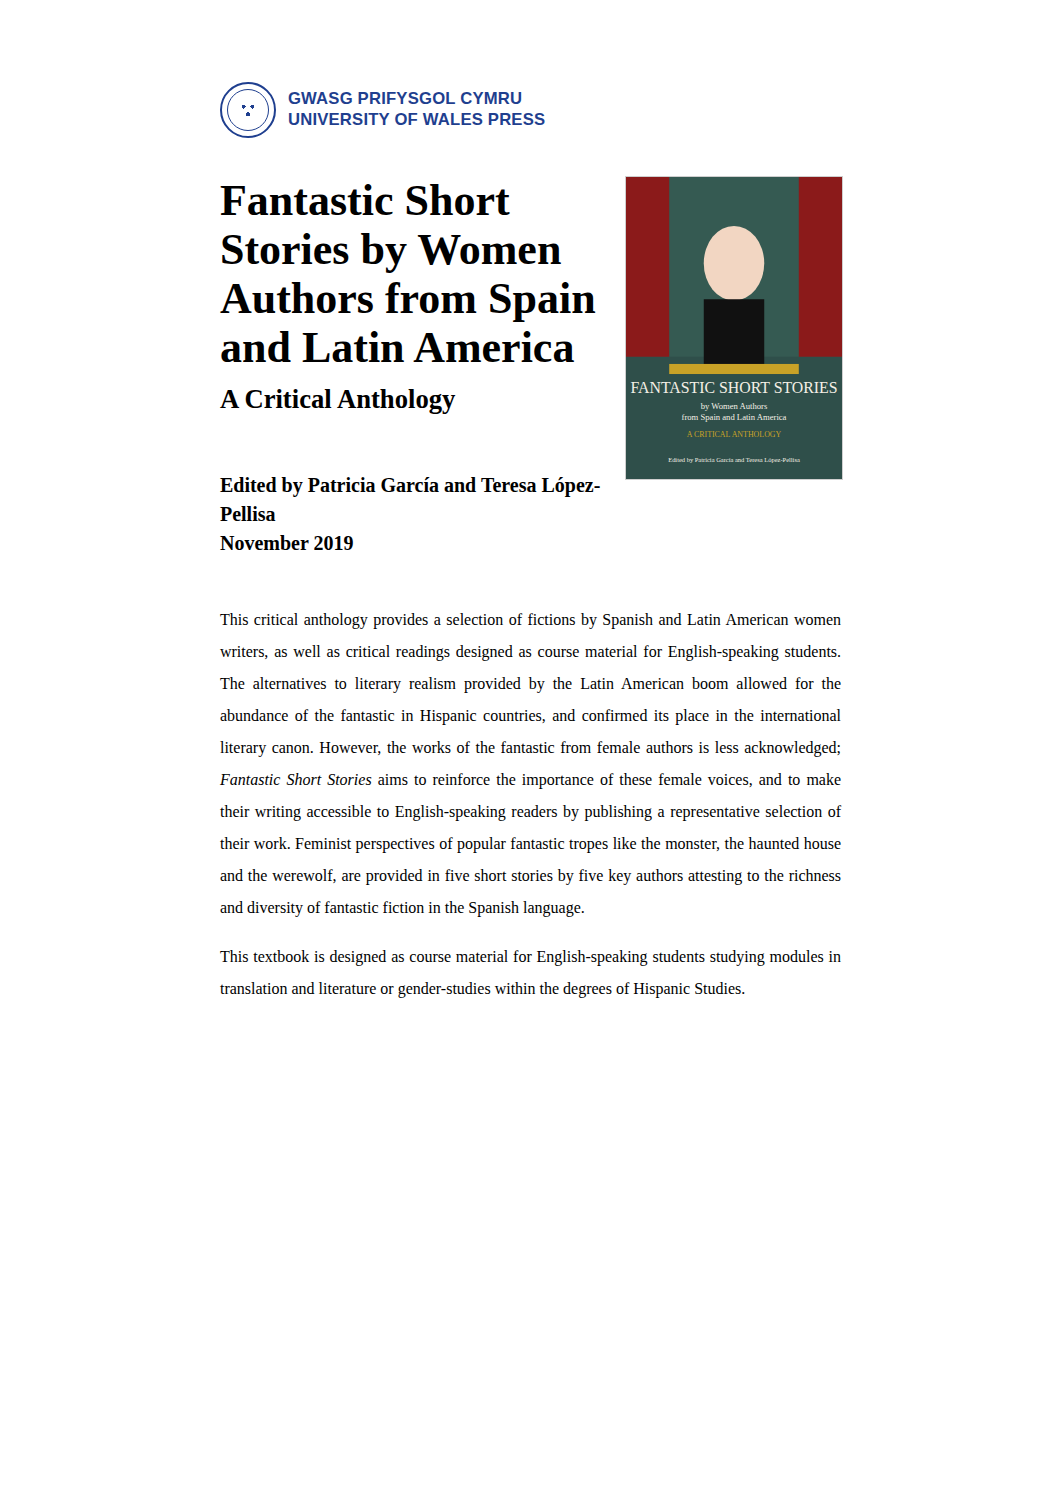GWASG PRIFYSGOL CYMRU
UNIVERSITY OF WALES PRESS
Fantastic Short Stories by Women Authors from Spain and Latin America
A Critical Anthology
Edited by Patricia García and Teresa López-Pellisa November 2019
This critical anthology provides a selection of fictions by Spanish and Latin American women writers, as well as critical readings designed as course material for English-speaking students. The alternatives to literary realism provided by the Latin American boom allowed for the abundance of the fantastic in Hispanic countries, and confirmed its place in the international literary canon. However, the works of the fantastic from female authors is less acknowledged; Fantastic Short Stories aims to reinforce the importance of these female voices, and to make their writing accessible to English-speaking readers by publishing a representative selection of their work. Feminist perspectives of popular fantastic tropes like the monster, the haunted house and the werewolf, are provided in five short stories by five key authors attesting to the richness and diversity of fantastic fiction in the Spanish language.
This textbook is designed as course material for English-speaking students studying modules in translation and literature or gender-studies within the degrees of Hispanic Studies.